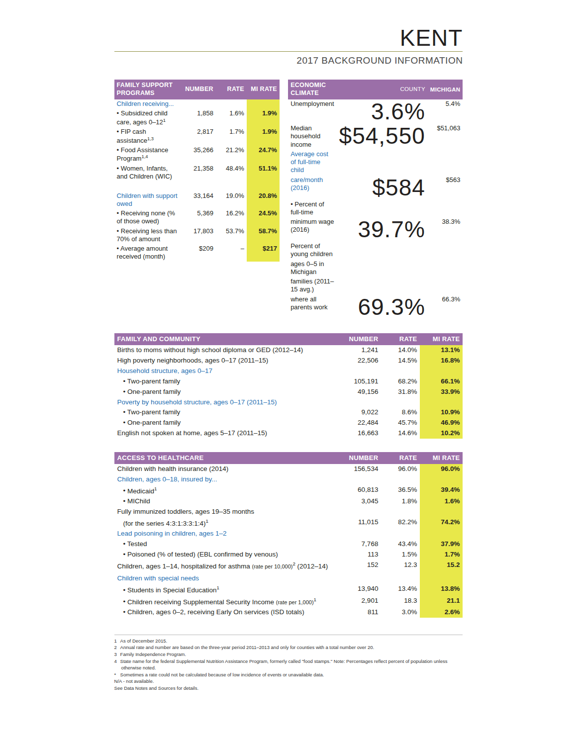KENT
2017 BACKGROUND INFORMATION
| FAMILY SUPPORT PROGRAMS | NUMBER | RATE | MI RATE |
| --- | --- | --- | --- |
| Children receiving... | | | |
| Subsidized child care, ages 0–12 1 | 1,858 | 1.6% | 1.9% |
| FIP cash assistance 1,3 | 2,817 | 1.7% | 1.9% |
| Food Assistance Program 1,4 | 35,266 | 21.2% | 24.7% |
| Women, Infants, and Children (WIC) | 21,358 | 48.4% | 51.1% |
| Children with support owed | 33,164 | 19.0% | 20.8% |
| Receiving none (% of those owed) | 5,369 | 16.2% | 24.5% |
| Receiving less than 70% of amount | 17,803 | 53.7% | 58.7% |
| Average amount received (month) | $209 | – | $217 |
| ECONOMIC CLIMATE | COUNTY | MICHIGAN |
| --- | --- | --- |
| Unemployment | 3.6% | 5.4% |
| Median household income | $54,550 | $51,063 |
| Average cost of full-time child | | |
| care/month (2016) | $584 | $563 |
| Percent of full-time | | |
| minimum wage (2016) | 39.7% | 38.3% |
| Percent of young children | | |
| ages 0–5 in Michigan | | |
| families (2011–15 avg.) | | |
| where all parents work | 69.3% | 66.3% |
| FAMILY AND COMMUNITY | NUMBER | RATE | MI RATE |
| --- | --- | --- | --- |
| Births to moms without high school diploma or GED (2012–14) | 1,241 | 14.0% | 13.1% |
| High poverty neighborhoods, ages 0–17 (2011–15) | 22,506 | 14.5% | 16.8% |
| Household structure, ages 0–17 | | | |
| Two-parent family | 105,191 | 68.2% | 66.1% |
| One-parent family | 49,156 | 31.8% | 33.9% |
| Poverty by household structure, ages 0–17 (2011–15) | | | |
| Two-parent family | 9,022 | 8.6% | 10.9% |
| One-parent family | 22,484 | 45.7% | 46.9% |
| English not spoken at home, ages 5–17 (2011–15) | 16,663 | 14.6% | 10.2% |
| ACCESS TO HEALTHCARE | NUMBER | RATE | MI RATE |
| --- | --- | --- | --- |
| Children with health insurance (2014) | 156,534 | 96.0% | 96.0% |
| Children, ages 0–18, insured by... | | | |
| Medicaid 1 | 60,813 | 36.5% | 39.4% |
| MIChild | 3,045 | 1.8% | 1.6% |
| Fully immunized toddlers, ages 19–35 months | | | |
| (for the series 4:3:1:3:3:1:4) 1 | 11,015 | 82.2% | 74.2% |
| Lead poisoning in children, ages 1–2 | | | |
| Tested | 7,768 | 43.4% | 37.9% |
| Poisoned (% of tested) (EBL confirmed by venous) | 113 | 1.5% | 1.7% |
| Children, ages 1–14, hospitalized for asthma (rate per 10,000) 2 (2012–14) | 152 | 12.3 | 15.2 |
| Children with special needs | | | |
| Students in Special Education 1 | 13,940 | 13.4% | 13.8% |
| Children receiving Supplemental Security Income (rate per 1,000) 1 | 2,901 | 18.3 | 21.1 |
| Children, ages 0–2, receiving Early On services (ISD totals) | 811 | 3.0% | 2.6% |
1 As of December 2015.
2 Annual rate and number are based on the three-year period 2011–2013 and only for counties with a total number over 20.
3 Family Independence Program.
4 State name for the federal Supplemental Nutrition Assistance Program, formerly called "food stamps." Note: Percentages reflect percent of population unless otherwise noted.
*Sometimes a rate could not be calculated because of low incidence of events or unavailable data.
N/A - not available.
See Data Notes and Sources for details.